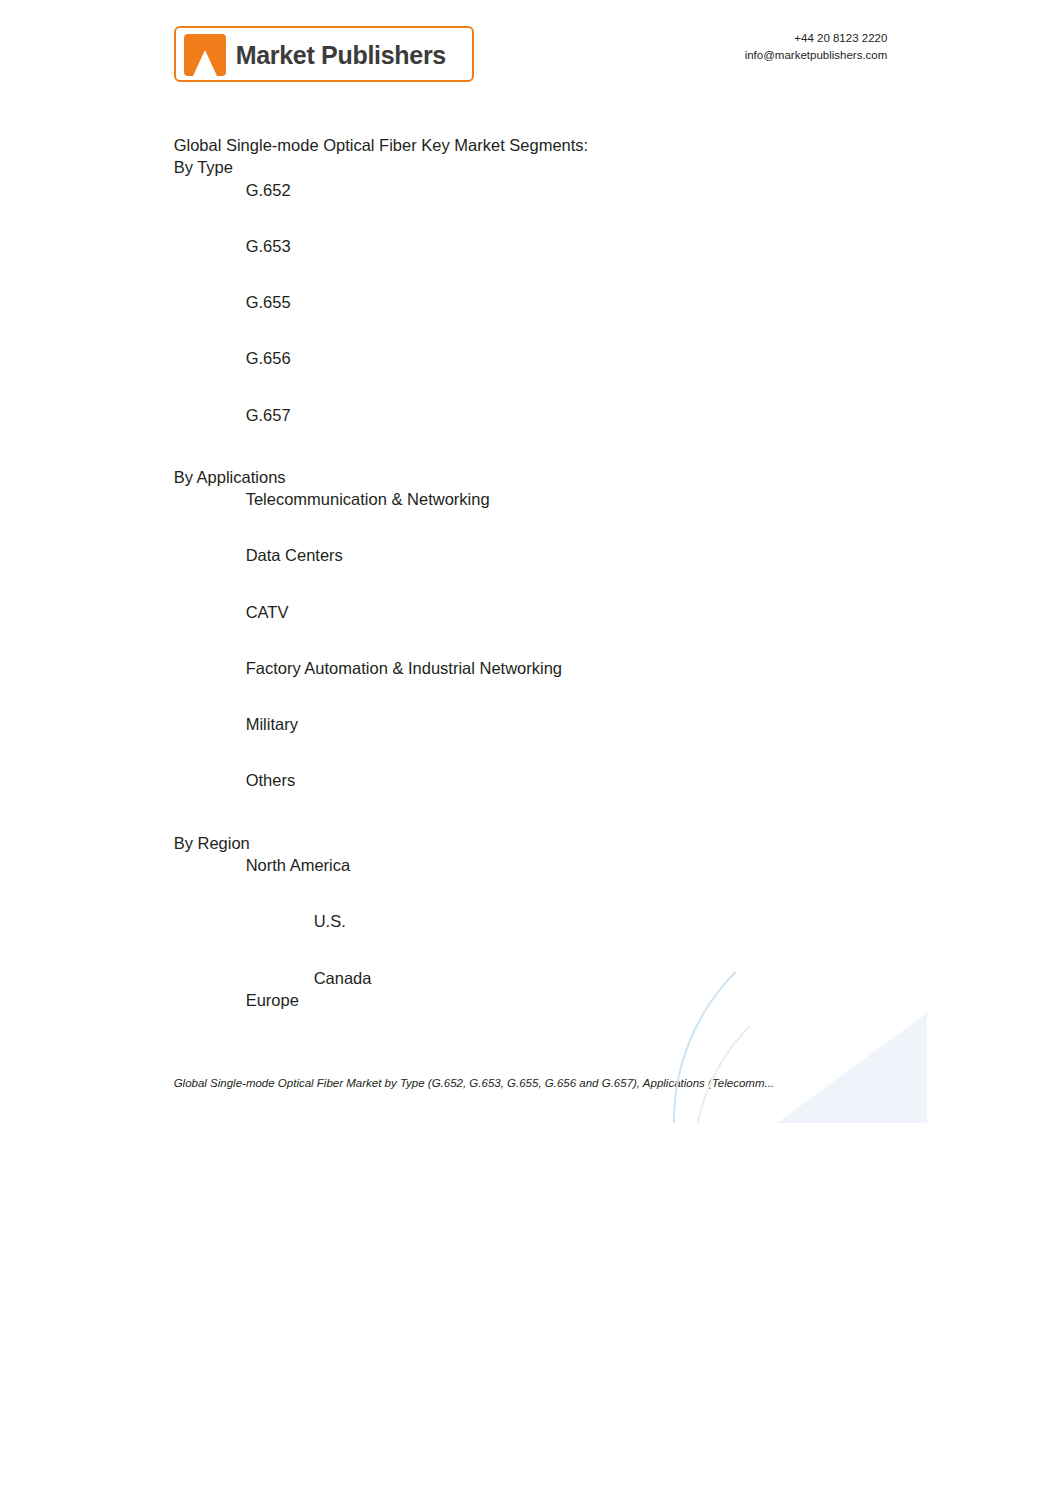Market Publishers
+44 20 8123 2220
info@marketpublishers.com
Global Single-mode Optical Fiber Key Market Segments:
By Type
G.652
G.653
G.655
G.656
G.657
By Applications
Telecommunication & Networking
Data Centers
CATV
Factory Automation & Industrial Networking
Military
Others
By Region
North America
U.S.
Canada
Europe
Global Single-mode Optical Fiber Market by Type (G.652, G.653, G.655, G.656 and G.657), Applications (Telecomm...